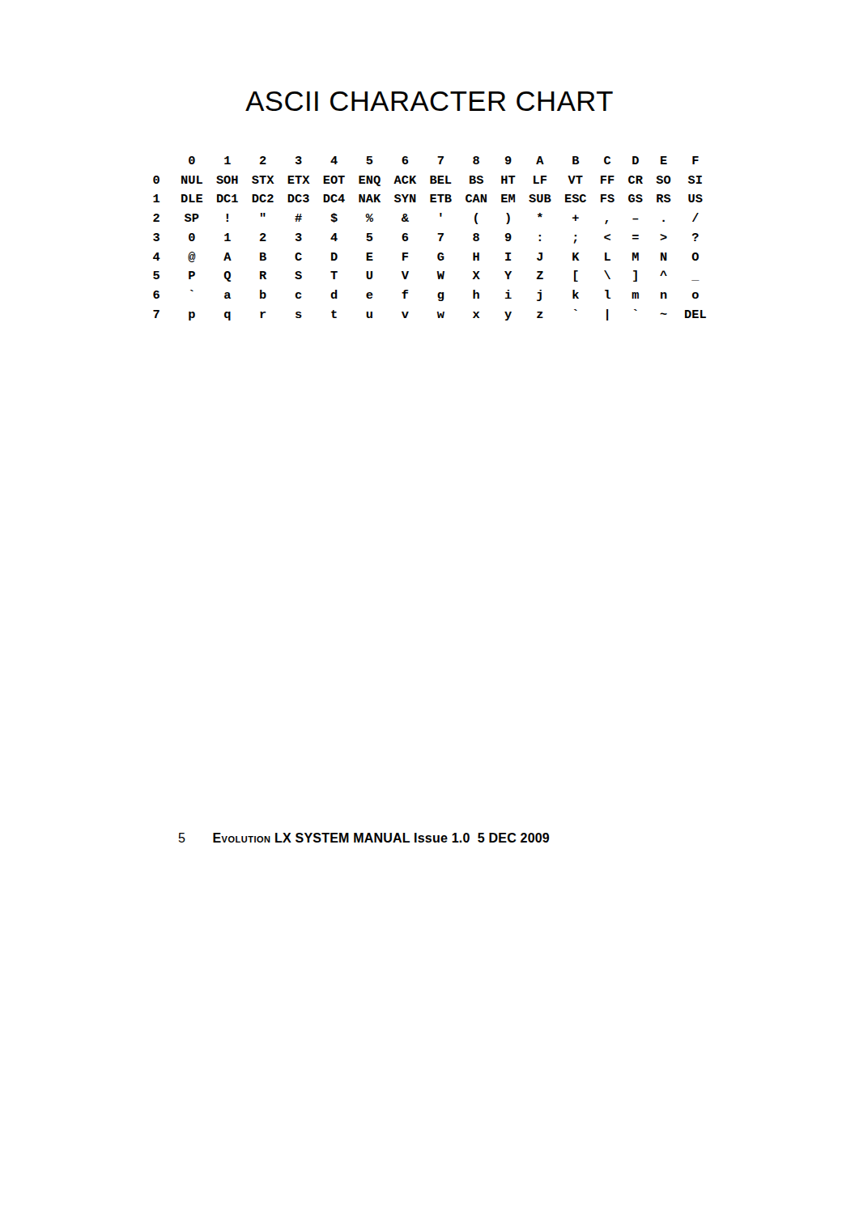ASCII CHARACTER CHART
| | 0 | 1 | 2 | 3 | 4 | 5 | 6 | 7 | 8 | 9 | A | B | C | D | E | F |
| --- | --- | --- | --- | --- | --- | --- | --- | --- | --- | --- | --- | --- | --- | --- | --- | --- |
| 0 | NUL | SOH | STX | ETX | EOT | ENQ | ACK | BEL | BS | HT | LF | VT | FF | CR | SO | SI |
| 1 | DLE | DC1 | DC2 | DC3 | DC4 | NAK | SYN | ETB | CAN | EM | SUB | ESC | FS | GS | RS | US |
| 2 | SP | ! | " | # | $ | % | & | ' | ( | ) | * | + | , | – | . | / |
| 3 | 0 | 1 | 2 | 3 | 4 | 5 | 6 | 7 | 8 | 9 | : | ; | < | = | > | ? |
| 4 | @ | A | B | C | D | E | F | G | H | I | J | K | L | M | N | O |
| 5 | P | Q | R | S | T | U | V | W | X | Y | Z | [ | \ | ] | ^ | _ |
| 6 | ` | a | b | c | d | e | f | g | h | i | j | k | l | m | n | o |
| 7 | p | q | r | s | t | u | v | w | x | y | z | ` | / | ` | ~ | DEL |
5 Evolution LX SYSTEM MANUAL Issue 1.0 5 DEC 2009